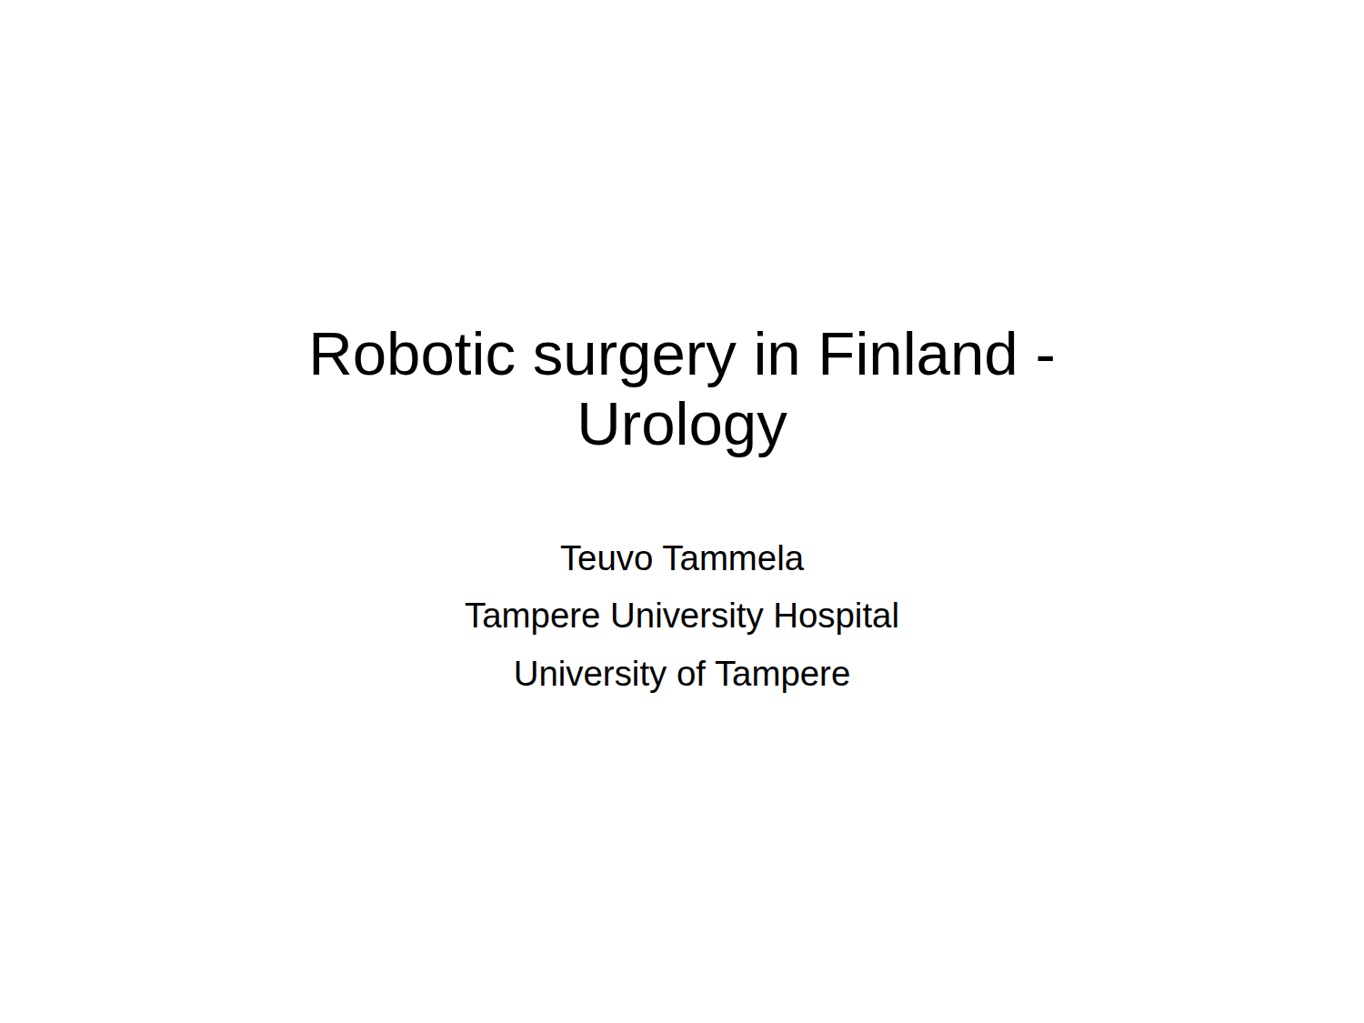Robotic surgery in Finland - Urology
Teuvo Tammela
Tampere University Hospital
University of Tampere